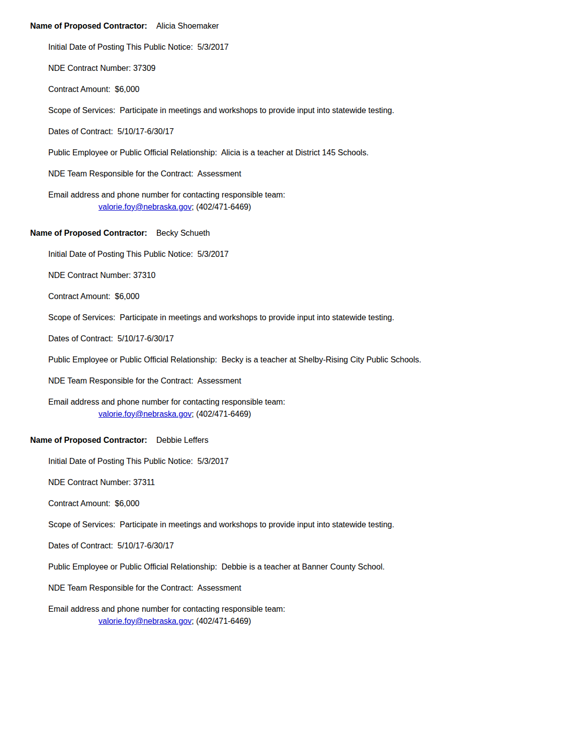Name of Proposed Contractor:Alicia Shoemaker
Initial Date of Posting This Public Notice: 5/3/2017
NDE Contract Number: 37309
Contract Amount: $6,000
Scope of Services: Participate in meetings and workshops to provide input into statewide testing.
Dates of Contract: 5/10/17-6/30/17
Public Employee or Public Official Relationship: Alicia is a teacher at District 145 Schools.
NDE Team Responsible for the Contract: Assessment
Email address and phone number for contacting responsible team: valorie.foy@nebraska.gov; (402/471-6469)
Name of Proposed Contractor:Becky Schueth
Initial Date of Posting This Public Notice: 5/3/2017
NDE Contract Number: 37310
Contract Amount: $6,000
Scope of Services: Participate in meetings and workshops to provide input into statewide testing.
Dates of Contract: 5/10/17-6/30/17
Public Employee or Public Official Relationship: Becky is a teacher at Shelby-Rising City Public Schools.
NDE Team Responsible for the Contract: Assessment
Email address and phone number for contacting responsible team: valorie.foy@nebraska.gov; (402/471-6469)
Name of Proposed Contractor:Debbie Leffers
Initial Date of Posting This Public Notice: 5/3/2017
NDE Contract Number: 37311
Contract Amount: $6,000
Scope of Services: Participate in meetings and workshops to provide input into statewide testing.
Dates of Contract: 5/10/17-6/30/17
Public Employee or Public Official Relationship: Debbie is a teacher at Banner County School.
NDE Team Responsible for the Contract: Assessment
Email address and phone number for contacting responsible team: valorie.foy@nebraska.gov; (402/471-6469)